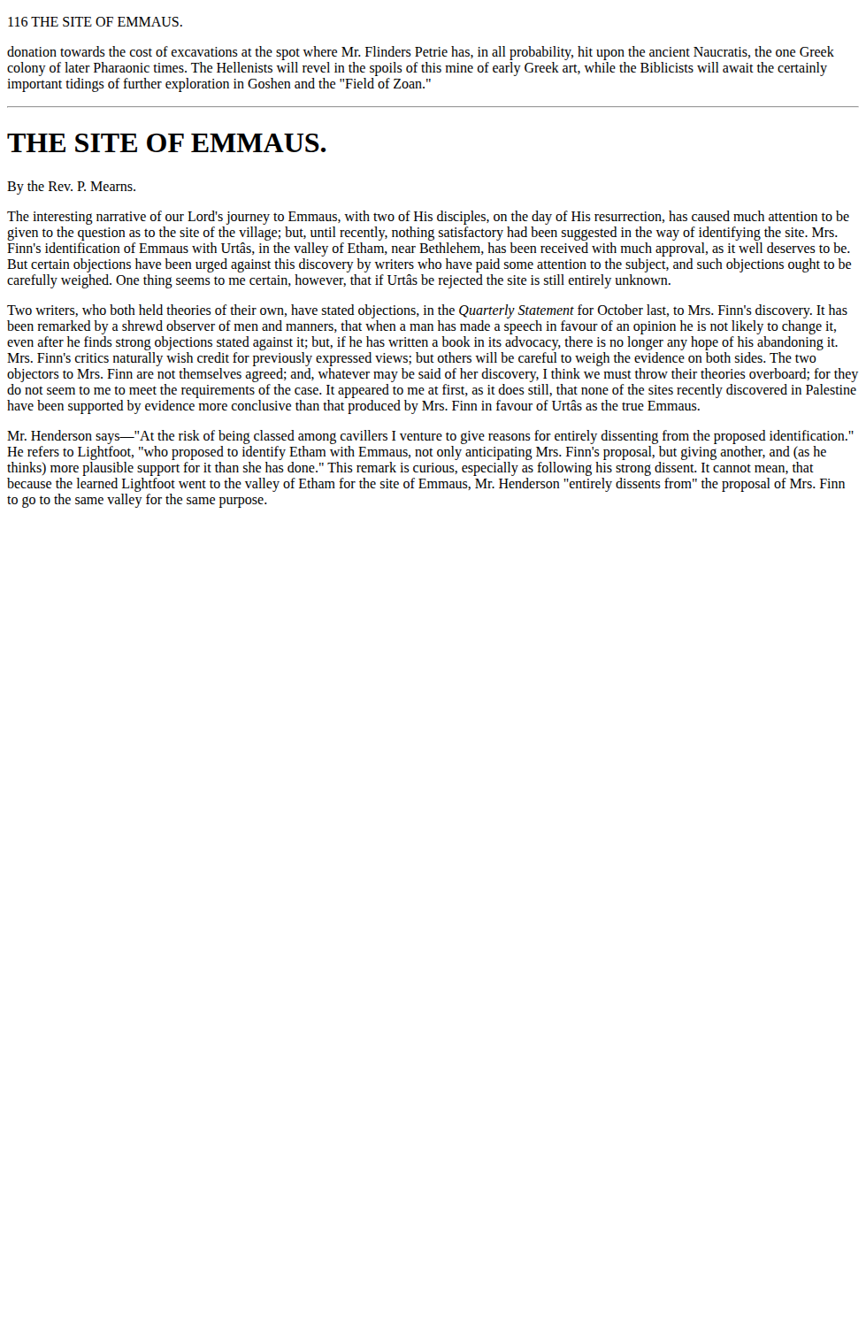116 THE SITE OF EMMAUS.
donation towards the cost of excavations at the spot where Mr. Flinders Petrie has, in all probability, hit upon the ancient Naucratis, the one Greek colony of later Pharaonic times. The Hellenists will revel in the spoils of this mine of early Greek art, while the Biblicists will await the certainly important tidings of further exploration in Goshen and the "Field of Zoan."
THE SITE OF EMMAUS.
By the Rev. P. Mearns.
The interesting narrative of our Lord's journey to Emmaus, with two of His disciples, on the day of His resurrection, has caused much attention to be given to the question as to the site of the village; but, until recently, nothing satisfactory had been suggested in the way of identifying the site. Mrs. Finn's identification of Emmaus with Urtâs, in the valley of Etham, near Bethlehem, has been received with much approval, as it well deserves to be. But certain objections have been urged against this discovery by writers who have paid some attention to the subject, and such objections ought to be carefully weighed. One thing seems to me certain, however, that if Urtâs be rejected the site is still entirely unknown.
Two writers, who both held theories of their own, have stated objections, in the Quarterly Statement for October last, to Mrs. Finn's discovery. It has been remarked by a shrewd observer of men and manners, that when a man has made a speech in favour of an opinion he is not likely to change it, even after he finds strong objections stated against it; but, if he has written a book in its advocacy, there is no longer any hope of his abandoning it. Mrs. Finn's critics naturally wish credit for previously expressed views; but others will be careful to weigh the evidence on both sides. The two objectors to Mrs. Finn are not themselves agreed; and, whatever may be said of her discovery, I think we must throw their theories overboard; for they do not seem to me to meet the requirements of the case. It appeared to me at first, as it does still, that none of the sites recently discovered in Palestine have been supported by evidence more conclusive than that produced by Mrs. Finn in favour of Urtâs as the true Emmaus.
Mr. Henderson says—"At the risk of being classed among cavillers I venture to give reasons for entirely dissenting from the proposed identification." He refers to Lightfoot, "who proposed to identify Etham with Emmaus, not only anticipating Mrs. Finn's proposal, but giving another, and (as he thinks) more plausible support for it than she has done." This remark is curious, especially as following his strong dissent. It cannot mean, that because the learned Lightfoot went to the valley of Etham for the site of Emmaus, Mr. Henderson "entirely dissents from" the proposal of Mrs. Finn to go to the same valley for the same purpose.